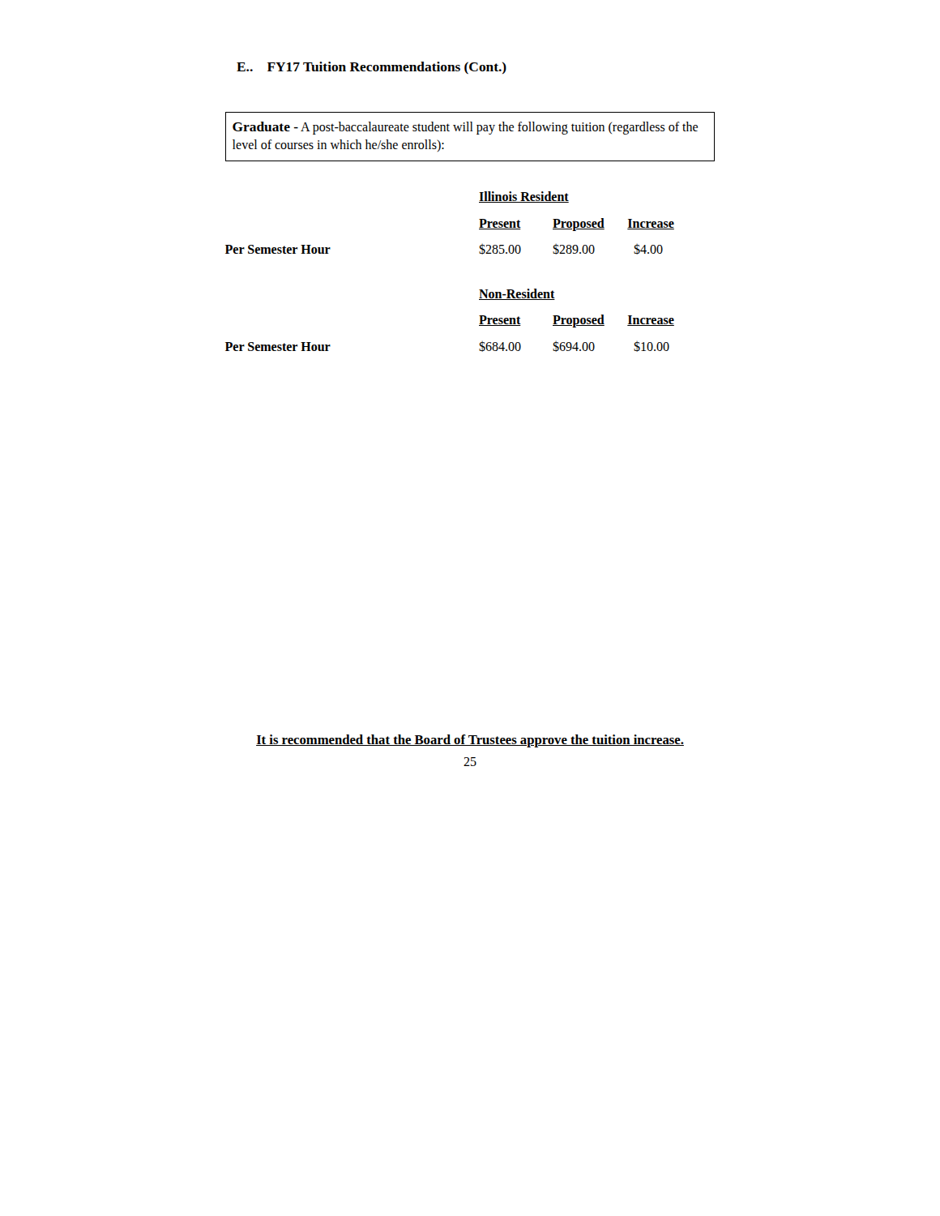E.. FY17 Tuition Recommendations (Cont.)
Graduate - A post-baccalaureate student will pay the following tuition (regardless of the level of courses in which he/she enrolls):
| | Illinois Resident |
| | Present | Proposed | Increase |
| Per Semester Hour | $285.00 | $289.00 | $4.00 |
| | Non-Resident |
| | Present | Proposed | Increase |
| Per Semester Hour | $684.00 | $694.00 | $10.00 |
It is recommended that the Board of Trustees approve the tuition increase. 25